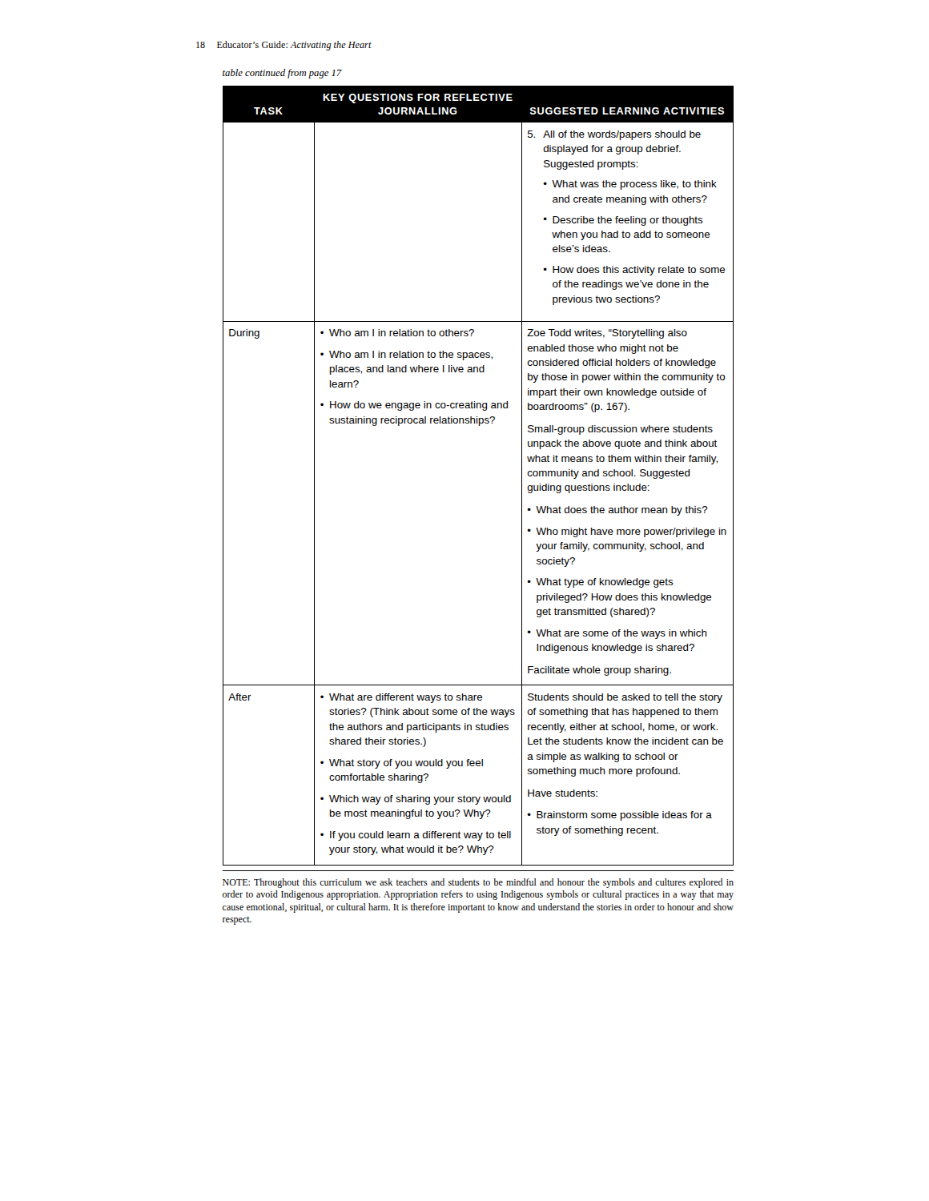18 Educator’s Guide: Activating the Heart
table continued from page 17
| Task | Key Questions for Reflective Journalling | Suggested Learning Activities |
| --- | --- | --- |
| | | All of the words/papers should be displayed for a group debrief. Suggested prompts: What was the process like, to think and create meaning with others? Describe the feeling or thoughts when you had to add to someone else’s ideas. How does this activity relate to some of the readings we’ve done in the previous two sections? |
| During | Who am I in relation to others? Who am I in relation to the spaces, places, and land where I live and learn? How do we engage in co-creating and sustaining reciprocal relationships? | Zoe Todd writes, “Storytelling also enabled those who might not be considered official holders of knowledge by those in power within the community to impart their own knowledge outside of boardrooms” (p. 167). Small-group discussion where students unpack the above quote and think about what it means to them within their family, community and school. Suggested guiding questions include: What does the author mean by this? Who might have more power/privilege in your family, community, school, and society? What type of knowledge gets privileged? How does this knowledge get transmitted (shared)? What are some of the ways in which Indigenous knowledge is shared? Facilitate whole group sharing. |
| After | What are different ways to share stories? (Think about some of the ways the authors and participants in studies shared their stories.) What story of you would you feel comfortable sharing? Which way of sharing your story would be most meaningful to you? Why? If you could learn a different way to tell your story, what would it be? Why? | Students should be asked to tell the story of something that has happened to them recently, either at school, home, or work. Let the students know the incident can be a simple as walking to school or something much more profound. Have students: Brainstorm some possible ideas for a story of something recent. |
NOTE: Throughout this curriculum we ask teachers and students to be mindful and honour the symbols and cultures explored in order to avoid Indigenous appropriation. Appropriation refers to using Indigenous symbols or cultural practices in a way that may cause emotional, spiritual, or cultural harm. It is therefore important to know and understand the stories in order to honour and show respect.